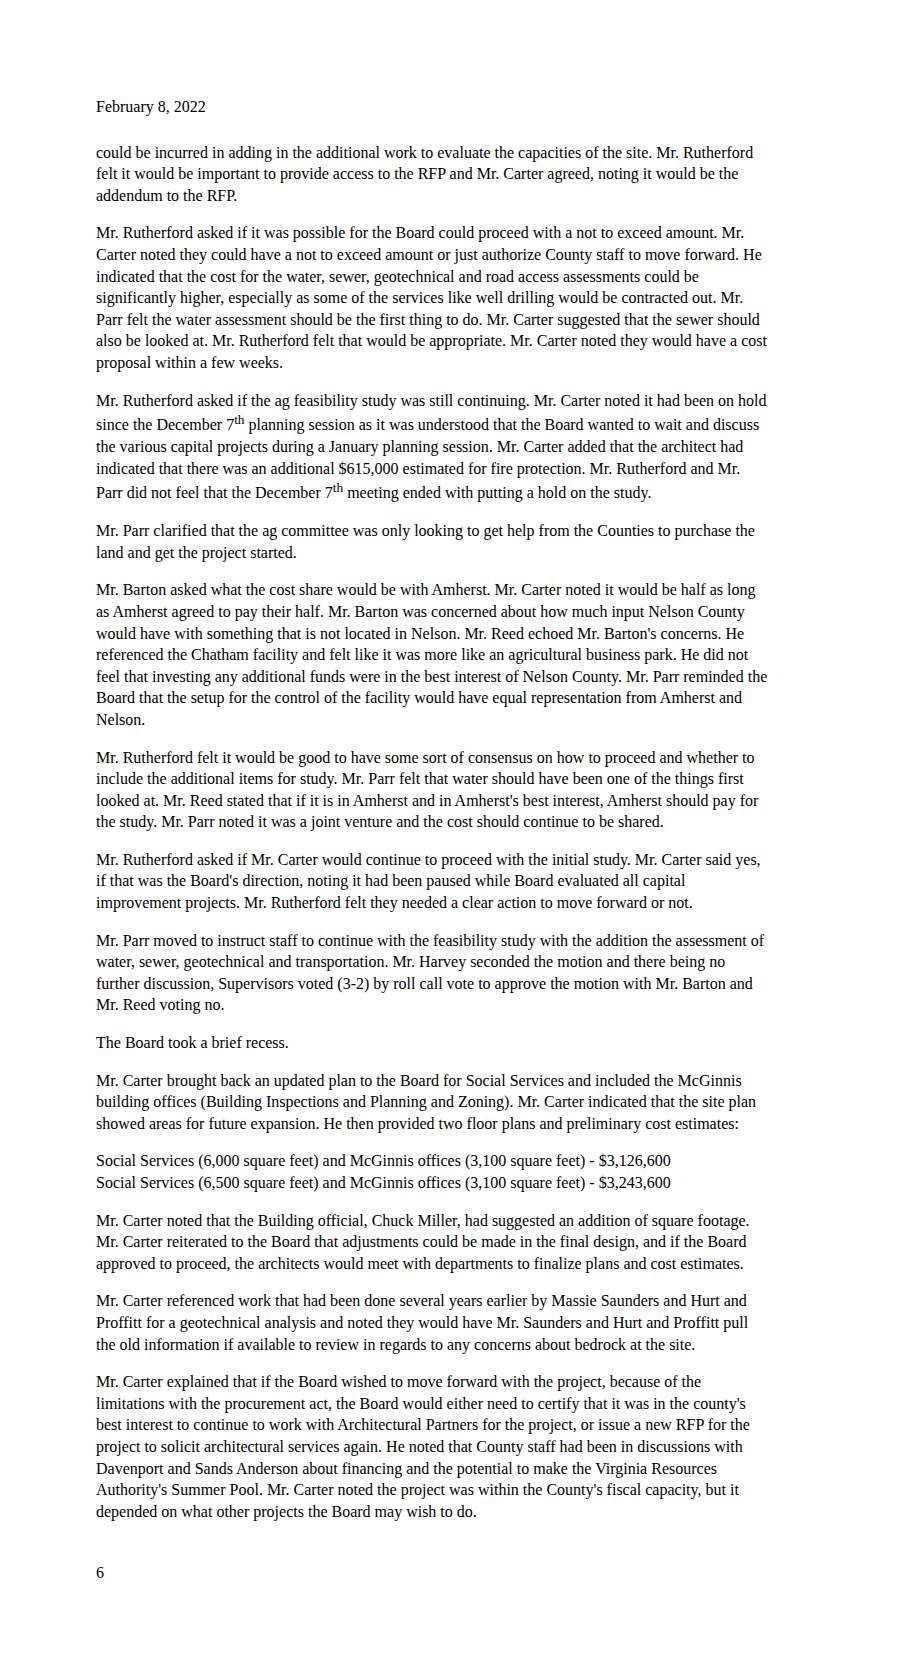February 8, 2022
could be incurred in adding in the additional work to evaluate the capacities of the site. Mr. Rutherford felt it would be important to provide access to the RFP and Mr. Carter agreed, noting it would be the addendum to the RFP.
Mr. Rutherford asked if it was possible for the Board could proceed with a not to exceed amount. Mr. Carter noted they could have a not to exceed amount or just authorize County staff to move forward. He indicated that the cost for the water, sewer, geotechnical and road access assessments could be significantly higher, especially as some of the services like well drilling would be contracted out. Mr. Parr felt the water assessment should be the first thing to do. Mr. Carter suggested that the sewer should also be looked at. Mr. Rutherford felt that would be appropriate. Mr. Carter noted they would have a cost proposal within a few weeks.
Mr. Rutherford asked if the ag feasibility study was still continuing. Mr. Carter noted it had been on hold since the December 7th planning session as it was understood that the Board wanted to wait and discuss the various capital projects during a January planning session. Mr. Carter added that the architect had indicated that there was an additional $615,000 estimated for fire protection. Mr. Rutherford and Mr. Parr did not feel that the December 7th meeting ended with putting a hold on the study.
Mr. Parr clarified that the ag committee was only looking to get help from the Counties to purchase the land and get the project started.
Mr. Barton asked what the cost share would be with Amherst. Mr. Carter noted it would be half as long as Amherst agreed to pay their half. Mr. Barton was concerned about how much input Nelson County would have with something that is not located in Nelson. Mr. Reed echoed Mr. Barton's concerns. He referenced the Chatham facility and felt like it was more like an agricultural business park. He did not feel that investing any additional funds were in the best interest of Nelson County. Mr. Parr reminded the Board that the setup for the control of the facility would have equal representation from Amherst and Nelson.
Mr. Rutherford felt it would be good to have some sort of consensus on how to proceed and whether to include the additional items for study. Mr. Parr felt that water should have been one of the things first looked at. Mr. Reed stated that if it is in Amherst and in Amherst's best interest, Amherst should pay for the study. Mr. Parr noted it was a joint venture and the cost should continue to be shared.
Mr. Rutherford asked if Mr. Carter would continue to proceed with the initial study. Mr. Carter said yes, if that was the Board's direction, noting it had been paused while Board evaluated all capital improvement projects. Mr. Rutherford felt they needed a clear action to move forward or not.
Mr. Parr moved to instruct staff to continue with the feasibility study with the addition the assessment of water, sewer, geotechnical and transportation. Mr. Harvey seconded the motion and there being no further discussion, Supervisors voted (3-2) by roll call vote to approve the motion with Mr. Barton and Mr. Reed voting no.
The Board took a brief recess.
Mr. Carter brought back an updated plan to the Board for Social Services and included the McGinnis building offices (Building Inspections and Planning and Zoning). Mr. Carter indicated that the site plan showed areas for future expansion. He then provided two floor plans and preliminary cost estimates:
Social Services (6,000 square feet) and McGinnis offices (3,100 square feet) - $3,126,600
Social Services (6,500 square feet) and McGinnis offices (3,100 square feet) - $3,243,600
Mr. Carter noted that the Building official, Chuck Miller, had suggested an addition of square footage. Mr. Carter reiterated to the Board that adjustments could be made in the final design, and if the Board approved to proceed, the architects would meet with departments to finalize plans and cost estimates.
Mr. Carter referenced work that had been done several years earlier by Massie Saunders and Hurt and Proffitt for a geotechnical analysis and noted they would have Mr. Saunders and Hurt and Proffitt pull the old information if available to review in regards to any concerns about bedrock at the site.
Mr. Carter explained that if the Board wished to move forward with the project, because of the limitations with the procurement act, the Board would either need to certify that it was in the county's best interest to continue to work with Architectural Partners for the project, or issue a new RFP for the project to solicit architectural services again. He noted that County staff had been in discussions with Davenport and Sands Anderson about financing and the potential to make the Virginia Resources Authority's Summer Pool. Mr. Carter noted the project was within the County's fiscal capacity, but it depended on what other projects the Board may wish to do.
6